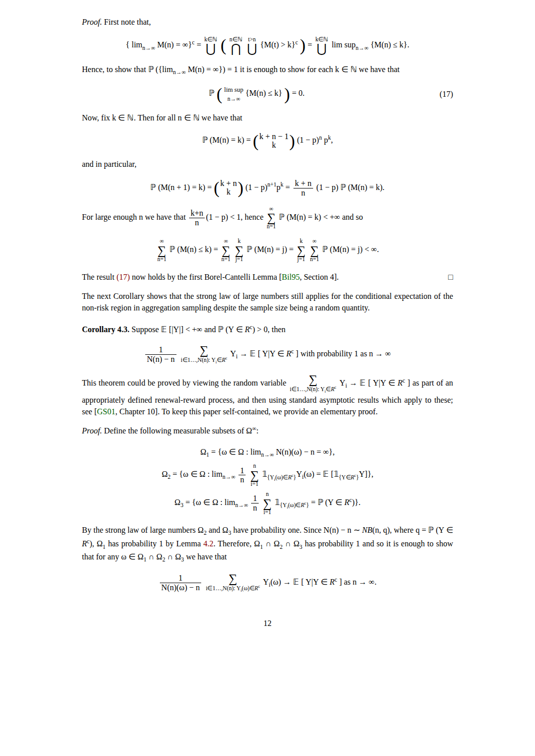Proof. First note that,
{ limn→∞ M(n) = ∞}c = k∈ℕ⋃ ( n∈ℕ⋂ t>n⋃ {M(t) > k}c ) = k∈ℕ⋃ lim supn→∞ {M(n) ≤ k}.
Hence, to show that ℙ ({limn→∞ M(n) = ∞}) = 1 it is enough to show for each k ∈ ℕ we have that
ℙ ( lim sup n→∞ {M(n) ≤ k} ) = 0.
(17)
Now, fix k ∈ ℕ. Then for all n ∈ ℕ we have that
ℙ (M(n) = k) = (k + n − 1 k) (1 − p)n pk,
and in particular,
ℙ (M(n + 1) = k) = (k + n k) (1 − p)n+1pk = k + n n (1 − p) ℙ (M(n) = k).
For large enough n we have that k+n n(1 − p) < 1, hence ∞∑n=1 ℙ (M(n) = k) < +∞ and so
∞∑n=1 ℙ (M(n) ≤ k) = ∞∑n=1 k∑j=1 ℙ (M(n) = j) = k∑j=1 ∞∑n=1 ℙ (M(n) = j) < ∞.
The result (17) now holds by the first Borel-Cantelli Lemma [Bil95, Section 4]. □
The next Corollary shows that the strong law of large numbers still applies for the conditional expectation of the non-risk region in aggregation sampling despite the sample size being a random quantity.
Corollary 4.3. Suppose 𝔼 [|Y|] < +∞ and ℙ (Y ∈ Rc) > 0, then
1 N(n) − n ∑i∈1…,N(n): Yi∈Rc Yi → 𝔼 [ Y|Y ∈ Rc ] with probability 1 as n → ∞
This theorem could be proved by viewing the random variable ∑i∈1…,N(n): Yi∈Rc Yi → 𝔼 [ Y|Y ∈ Rc ] as part of an appropriately defined renewal-reward process, and then using standard asymptotic results which apply to these; see [GS01, Chapter 10]. To keep this paper self-contained, we provide an elementary proof.
Proof. Define the following measurable subsets of Ω∞:
Ω1 = {ω ∈ Ω : limn→∞ N(n)(ω) − n = ∞},
Ω2 = {ω ∈ Ω : limn→∞ 1 n n∑i=1 𝟙{Yi(ω)∈Rc}Yi(ω) = 𝔼 [𝟙{Y∈Rc}Y]},
Ω3 = {ω ∈ Ω : limn→∞ 1 n n∑i=1 𝟙{Yi(ω)∈Rc} = ℙ (Y ∈ Rc)}.
By the strong law of large numbers Ω2 and Ω3 have probability one. Since N(n) − n ∼ NB(n, q), where q = ℙ (Y ∈ Rc), Ω1 has probability 1 by Lemma 4.2. Therefore, Ω1 ∩ Ω2 ∩ Ω3 has probability 1 and so it is enough to show that for any ω ∈ Ω1 ∩ Ω2 ∩ Ω3 we have that
1 N(n)(ω) − n ∑i∈1…,N(n): Yi(ω)∈Rc Yi(ω) → 𝔼 [ Y|Y ∈ Rc ] as n → ∞.
12